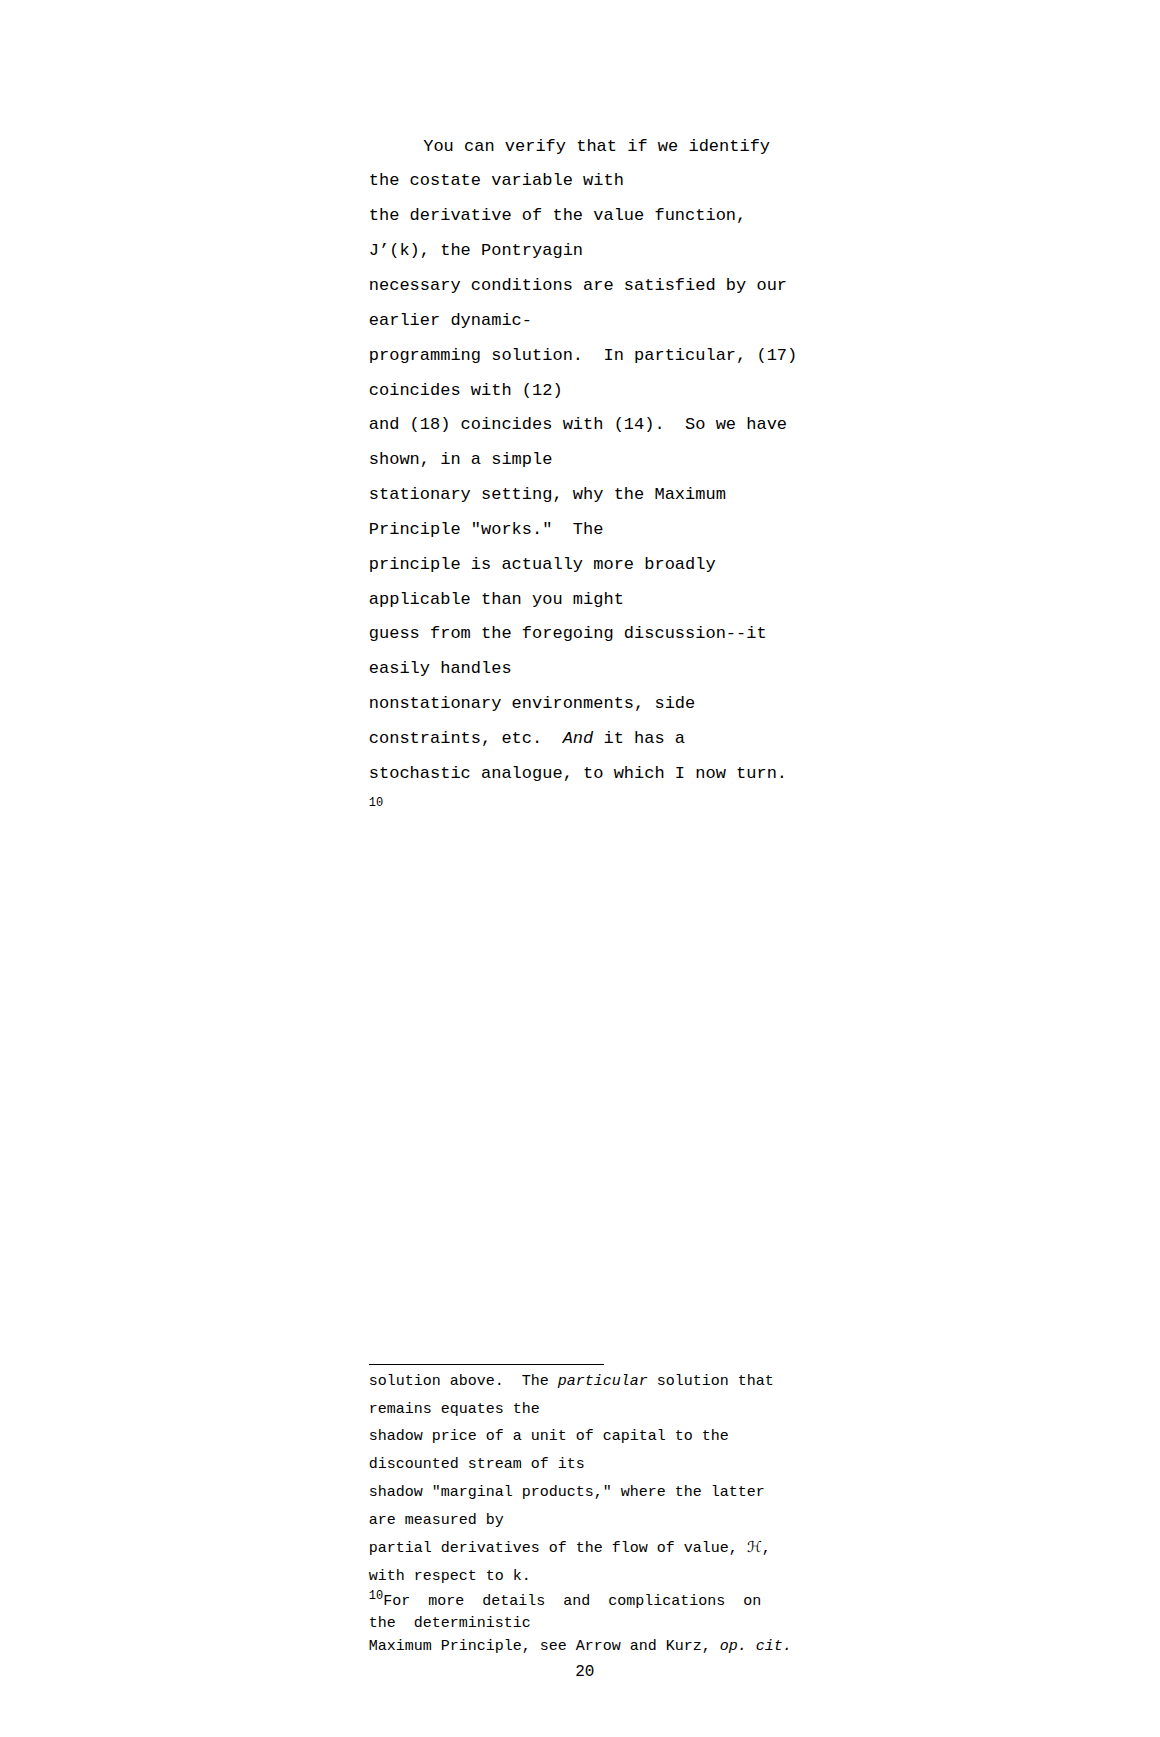You can verify that if we identify the costate variable with
the derivative of the value function, J’(k), the Pontryagin
necessary conditions are satisfied by our earlier dynamic-
programming solution. In particular, (17) coincides with (12)
and (18) coincides with (14). So we have shown, in a simple
stationary setting, why the Maximum Principle "works." The
principle is actually more broadly applicable than you might
guess from the foregoing discussion--it easily handles
nonstationary environments, side constraints, etc. And it has a
stochastic analogue, to which I now turn. 10
solution above. The particular solution that remains equates the
shadow price of a unit of capital to the discounted stream of its
shadow "marginal products," where the latter are measured by
partial derivatives of the flow of value, ℋ, with respect to k.
10 For more details and complications on the deterministic
Maximum Principle, see Arrow and Kurz, op. cit.
20